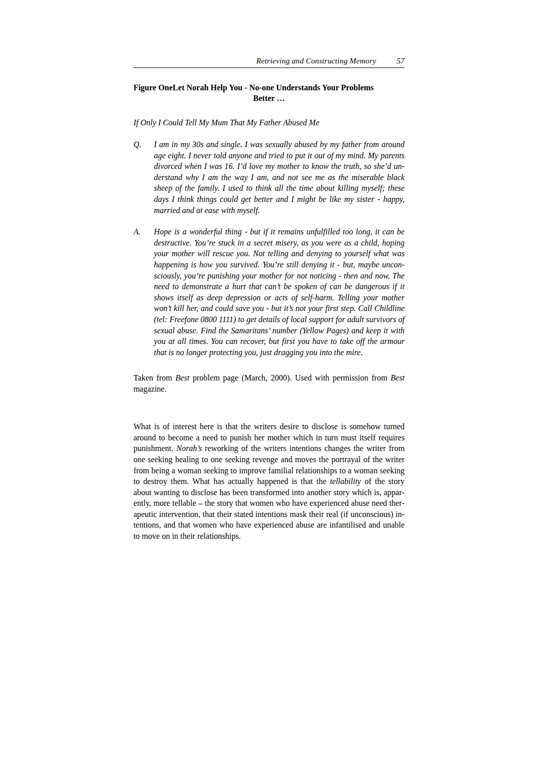Retrieving and Constructing Memory57
Figure OneLet Norah Help You - No-one Understands Your Problems Better …
If Only I Could Tell My Mum That My Father Abused Me
Q.
I am in my 30s and single. I was sexually abused by my father from around age eight. I never told anyone and tried to put it out of my mind. My parents divorced when I was 16. I’d love my mother to know the truth, so she’d understand why I am the way I am, and not see me as the miserable black sheep of the family. I used to think all the time about killing myself; these days I think things could get better and I might be like my sister - happy, married and at ease with myself.
A.
Hope is a wonderful thing - but if it remains unfulfilled too long, it can be destructive. You’re stuck in a secret misery, as you were as a child, hoping your mother will rescue you. Not telling and denying to yourself what was happening is how you survived. You’re still denying it - but, maybe unconsciously, you’re punishing your mother for not noticing - then and now. The need to demonstrate a hurt that can’t be spoken of can be dangerous if it shows itself as deep depression or acts of self-harm. Telling your mother won’t kill her, and could save you - but it’s not your first step. Call Childline (tel: Freefone 0800 1111) to get details of local support for adult survivors of sexual abuse. Find the Samaritans’ number (Yellow Pages) and keep it with you at all times. You can recover, but first you have to take off the armour that is no longer protecting you, just dragging you into the mire.
Taken from Best problem page (March, 2000). Used with permission from Best magazine.
What is of interest here is that the writers desire to disclose is somehow turned around to become a need to punish her mother which in turn must itself requires punishment. Norah’s reworking of the writers intentions changes the writer from one seeking healing to one seeking revenge and moves the portrayal of the writer from being a woman seeking to improve familial relationships to a woman seeking to destroy them. What has actually happened is that the tellability of the story about wanting to disclose has been transformed into another story which is, apparently, more tellable – the story that women who have experienced abuse need therapeutic intervention, that their stated intentions mask their real (if unconscious) intentions, and that women who have experienced abuse are infantilised and unable to move on in their relationships.